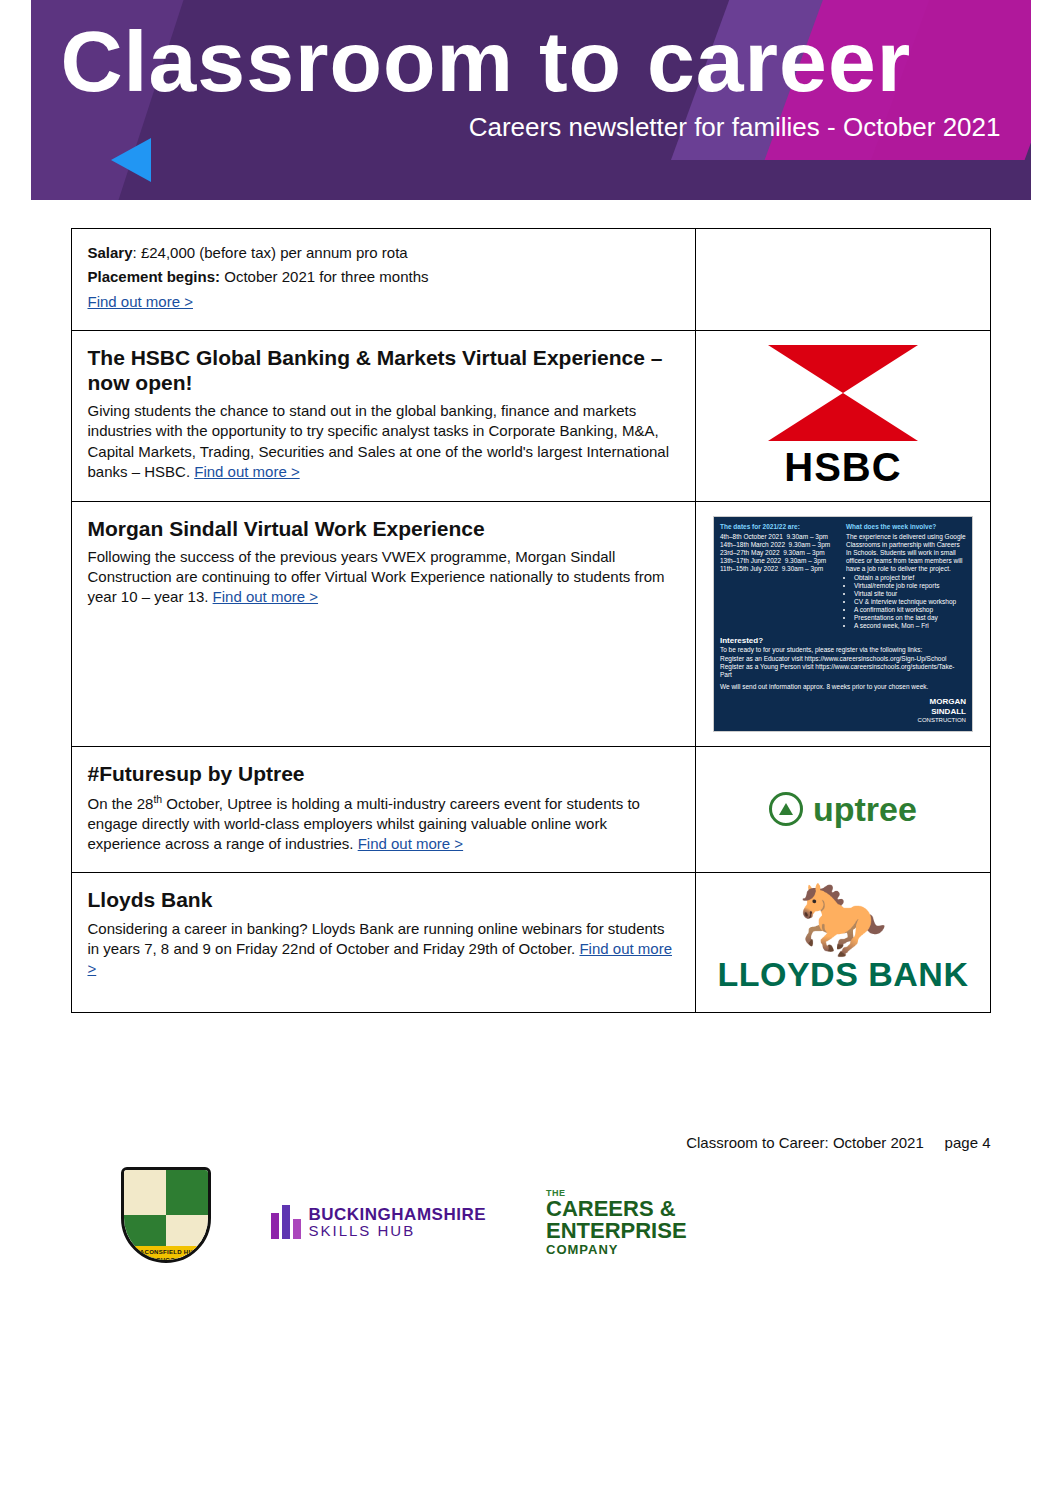Classroom to career
Careers newsletter for families - October 2021
| Salary : £24,000 (before tax) per annum pro rota Placement begins: October 2021 for three months Find out more > | |
| The HSBC Global Banking & Markets Virtual Experience – now open! Giving students the chance to stand out in the global banking, finance and markets industries with the opportunity to try specific analyst tasks in Corporate Banking, M&A, Capital Markets, Trading, Securities and Sales at one of the world's largest International banks – HSBC. Find out more > | HSBC |
| Morgan Sindall Virtual Work Experience Following the success of the previous years VWEX programme, Morgan Sindall Construction are continuing to offer Virtual Work Experience nationally to students from year 10 – year 13. Find out more > | The dates for 2021/22 are: 4th–8th October 2021 9.30am – 3pm 14th–18th March 2022 9.30am – 3pm 23rd–27th May 2022 9.30am – 3pm 13th–17th June 2022 9.30am – 3pm 11th–15th July 2022 9.30am – 3pm What does the week involve? The experience is delivered using Google Classrooms in partnership with Careers In Schools. Students will work in small offices or teams from team members will have a job role to deliver the project. Obtain a project brief Virtual/remote job role reports Virtual site tour CV & interview technique workshop A confirmation kit workshop Presentations on the last day A second week, Mon – Fri Interested? To be ready to for your students, please register via the following links: Register as an Educator visit https://www.careersinschools.org/Sign-Up/School Register as a Young Person visit https://www.careersinschools.org/students/Take-Part We will send out information approx. 8 weeks prior to your chosen week. MORGAN SINDALL CONSTRUCTION |
| #Futuresup by Uptree On the 28 th October, Uptree is holding a multi-industry careers event for students to engage directly with world-class employers whilst gaining valuable online work experience across a range of industries. Find out more > | uptree |
| Lloyds Bank Considering a career in banking? Lloyds Bank are running online webinars for students in years 7, 8 and 9 on Friday 22nd of October and Friday 29th of October. Find out more > | 🐎 LLOYDS BANK |
Classroom to Career: October 2021 page 4
BEACONSFIELD HIGH SCHOOL
BUCKINGHAMSHIRE
SKILLS HUB
THE
CAREERS &
ENTERPRISE
COMPANY